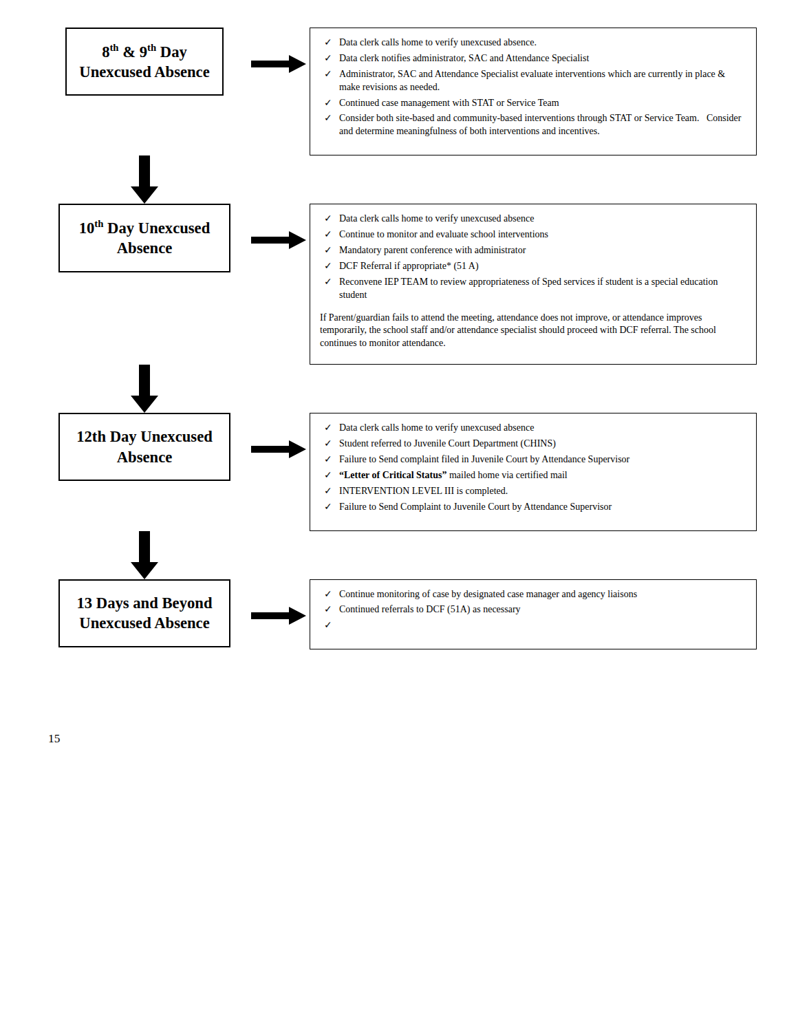8th & 9th Day Unexcused Absence
Data clerk calls home to verify unexcused absence.
Data clerk notifies administrator, SAC and Attendance Specialist
Administrator, SAC and Attendance Specialist evaluate interventions which are currently in place & make revisions as needed.
Continued case management with STAT or Service Team
Consider both site-based and community-based interventions through STAT or Service Team. Consider and determine meaningfulness of both interventions and incentives.
10th Day Unexcused Absence
Data clerk calls home to verify unexcused absence
Continue to monitor and evaluate school interventions
Mandatory parent conference with administrator
DCF Referral if appropriate* (51 A)
Reconvene IEP TEAM to review appropriateness of Sped services if student is a special education student
If Parent/guardian fails to attend the meeting, attendance does not improve, or attendance improves temporarily, the school staff and/or attendance specialist should proceed with DCF referral. The school continues to monitor attendance.
12th Day Unexcused Absence
Data clerk calls home to verify unexcused absence
Student referred to Juvenile Court Department (CHINS)
Failure to Send complaint filed in Juvenile Court by Attendance Supervisor
“Letter of Critical Status” mailed home via certified mail
INTERVENTION LEVEL III is completed.
Failure to Send Complaint to Juvenile Court by Attendance Supervisor
13 Days and Beyond Unexcused Absence
Continue monitoring of case by designated case manager and agency liaisons
Continued referrals to DCF (51A) as necessary
15